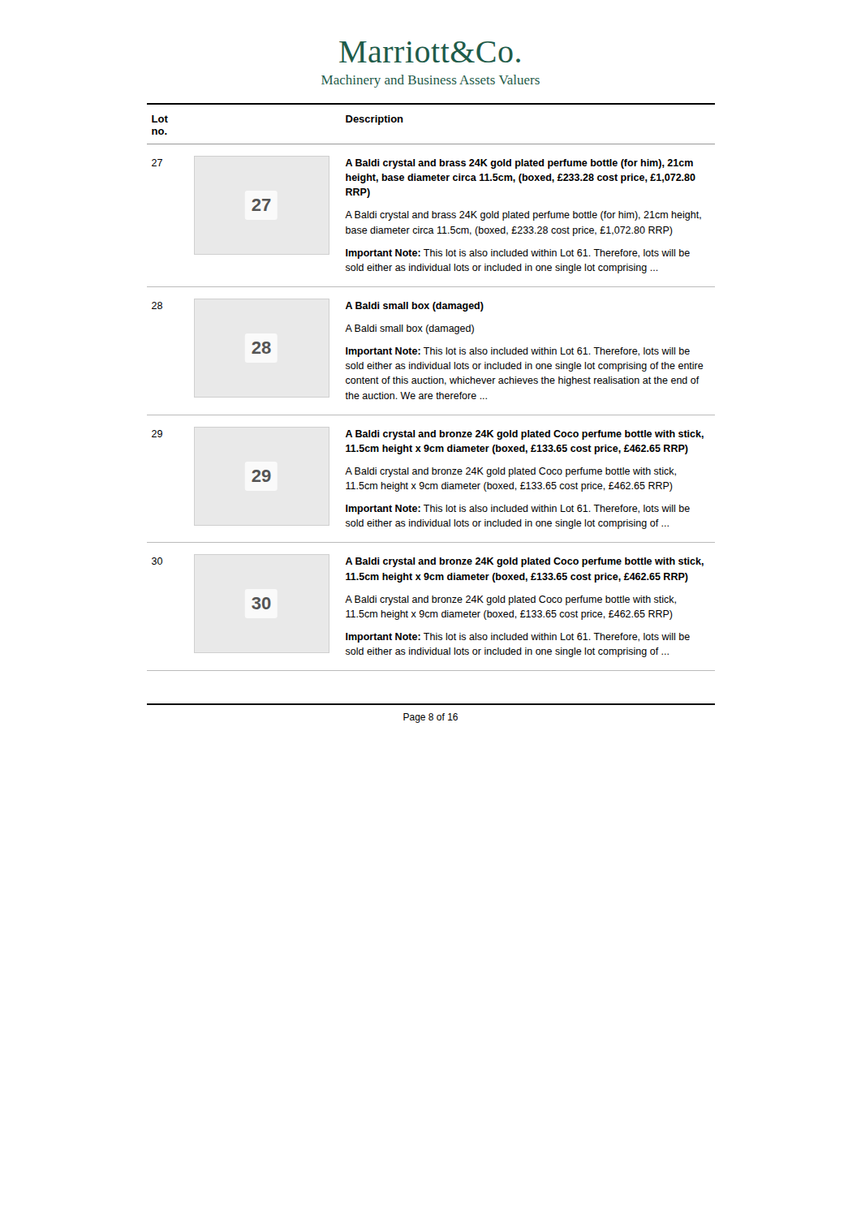Marriott&Co.
Machinery and Business Assets Valuers
| Lot no. | | Description |
| --- | --- | --- |
| 27 | 27 | A Baldi crystal and brass 24K gold plated perfume bottle (for him), 21cm height, base diameter circa 11.5cm, (boxed, £233.28 cost price, £1,072.80 RRP) A Baldi crystal and brass 24K gold plated perfume bottle (for him), 21cm height, base diameter circa 11.5cm, (boxed, £233.28 cost price, £1,072.80 RRP) Important Note: This lot is also included within Lot 61. Therefore, lots will be sold either as individual lots or included in one single lot comprising ... |
| 28 | 28 | A Baldi small box (damaged) A Baldi small box (damaged) Important Note: This lot is also included within Lot 61. Therefore, lots will be sold either as individual lots or included in one single lot comprising of the entire content of this auction, whichever achieves the highest realisation at the end of the auction. We are therefore ... |
| 29 | 29 | A Baldi crystal and bronze 24K gold plated Coco perfume bottle with stick, 11.5cm height x 9cm diameter (boxed, £133.65 cost price, £462.65 RRP) A Baldi crystal and bronze 24K gold plated Coco perfume bottle with stick, 11.5cm height x 9cm diameter (boxed, £133.65 cost price, £462.65 RRP) Important Note: This lot is also included within Lot 61. Therefore, lots will be sold either as individual lots or included in one single lot comprising of ... |
| 30 | 30 | A Baldi crystal and bronze 24K gold plated Coco perfume bottle with stick, 11.5cm height x 9cm diameter (boxed, £133.65 cost price, £462.65 RRP) A Baldi crystal and bronze 24K gold plated Coco perfume bottle with stick, 11.5cm height x 9cm diameter (boxed, £133.65 cost price, £462.65 RRP) Important Note: This lot is also included within Lot 61. Therefore, lots will be sold either as individual lots or included in one single lot comprising of ... |
Page 8 of 16